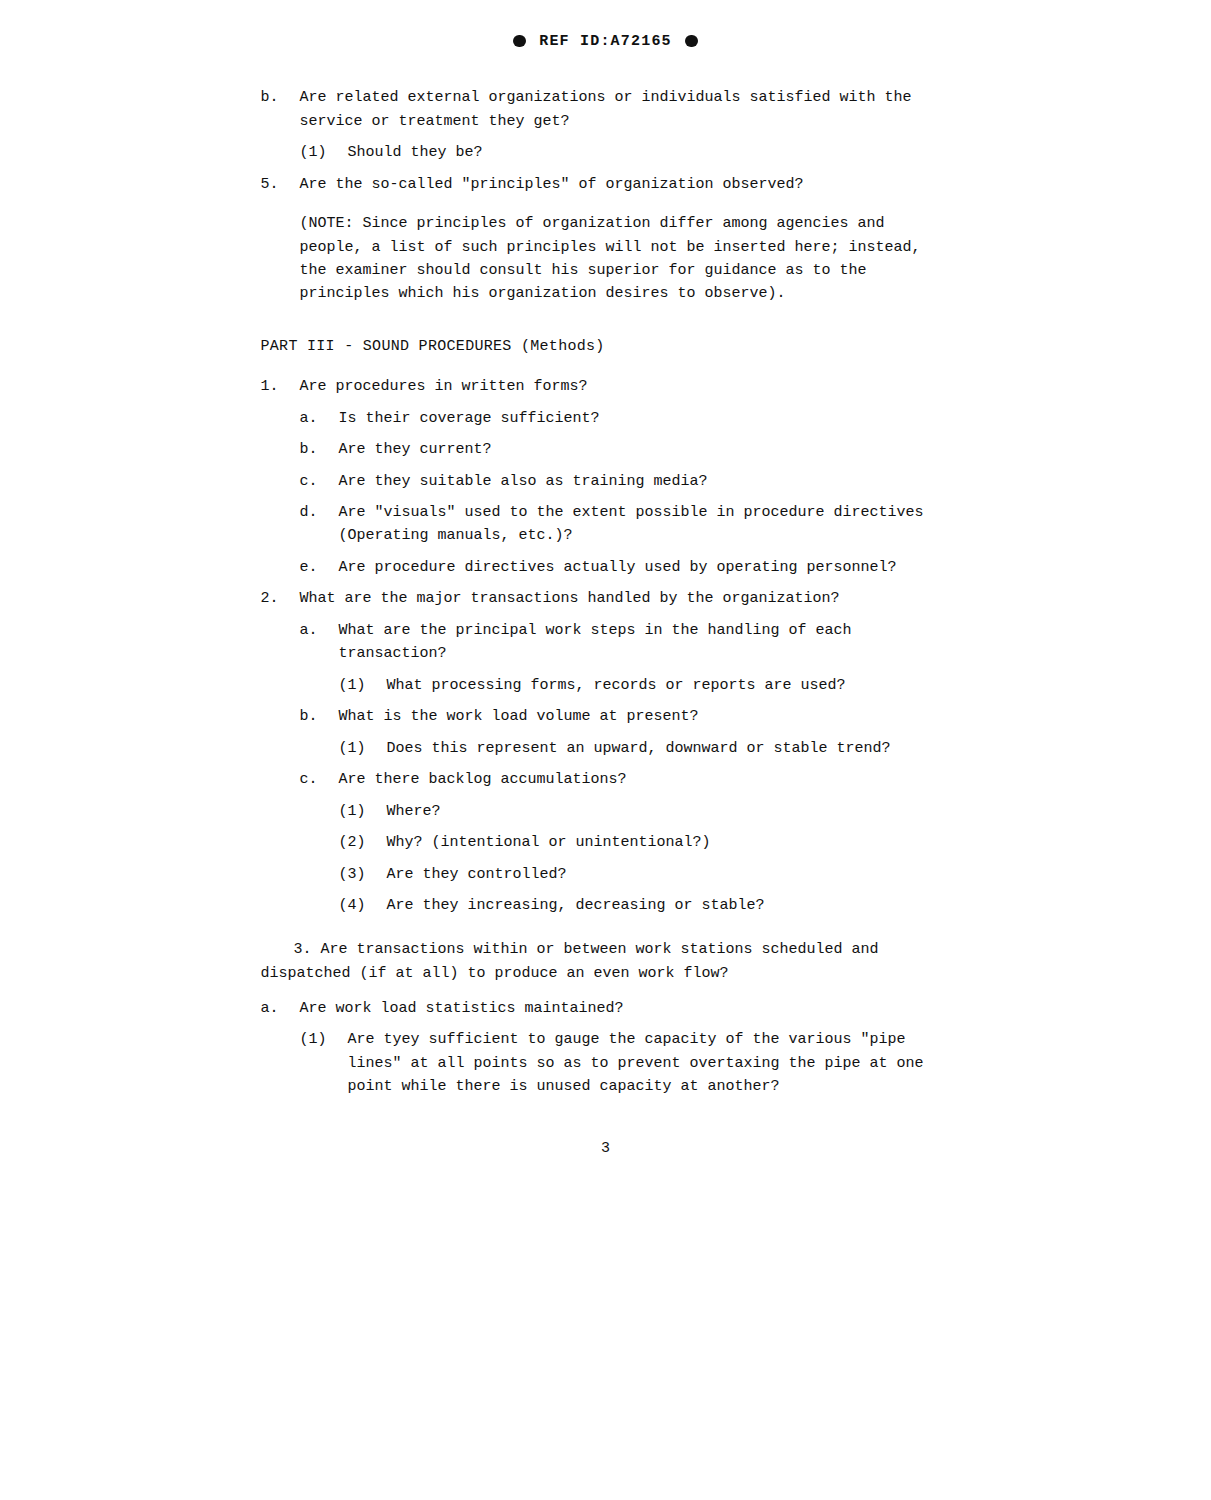REF ID:A72165
b. Are related external organizations or individuals satisfied with the service or treatment they get?
(1) Should they be?
5. Are the so-called "principles" of organization observed?
(NOTE: Since principles of organization differ among agencies and people, a list of such principles will not be inserted here; instead, the examiner should consult his superior for guidance as to the principles which his organization desires to observe).
PART III - SOUND PROCEDURES (Methods)
1. Are procedures in written forms?
a. Is their coverage sufficient?
b. Are they current?
c. Are they suitable also as training media?
d. Are "visuals" used to the extent possible in procedure directives (Operating manuals, etc.)?
e. Are procedure directives actually used by operating personnel?
2. What are the major transactions handled by the organization?
a. What are the principal work steps in the handling of each transaction?
(1) What processing forms, records or reports are used?
b. What is the work load volume at present?
(1) Does this represent an upward, downward or stable trend?
c. Are there backlog accumulations?
(1) Where?
(2) Why? (intentional or unintentional?)
(3) Are they controlled?
(4) Are they increasing, decreasing or stable?
3. Are transactions within or between work stations scheduled and dispatched (if at all) to produce an even work flow?
a. Are work load statistics maintained?
(1) Are tyey sufficient to gauge the capacity of the various "pipe lines" at all points so as to prevent overtaxing the pipe at one point while there is unused capacity at another?
3